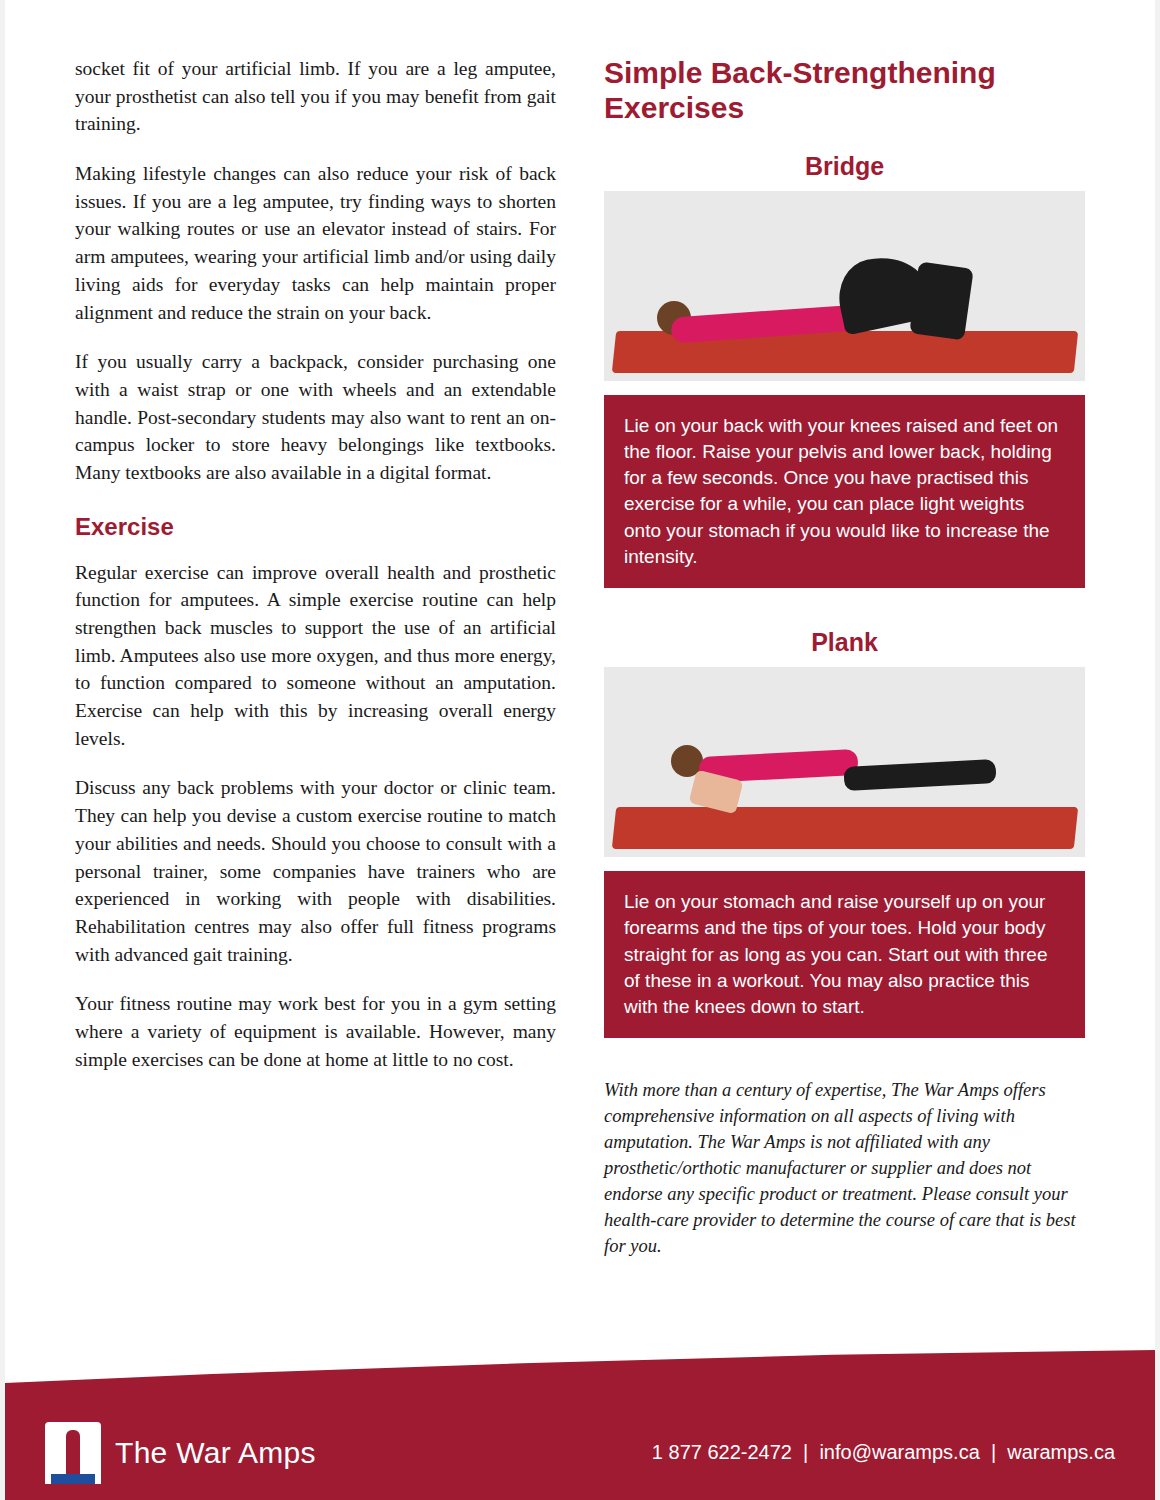socket fit of your artificial limb. If you are a leg amputee, your prosthetist can also tell you if you may benefit from gait training.
Making lifestyle changes can also reduce your risk of back issues. If you are a leg amputee, try finding ways to shorten your walking routes or use an elevator instead of stairs. For arm amputees, wearing your artificial limb and/or using daily living aids for everyday tasks can help maintain proper alignment and reduce the strain on your back.
If you usually carry a backpack, consider purchasing one with a waist strap or one with wheels and an extendable handle. Post-secondary students may also want to rent an on-campus locker to store heavy belongings like textbooks. Many textbooks are also available in a digital format.
Exercise
Regular exercise can improve overall health and prosthetic function for amputees. A simple exercise routine can help strengthen back muscles to support the use of an artificial limb. Amputees also use more oxygen, and thus more energy, to function compared to someone without an amputation. Exercise can help with this by increasing overall energy levels.
Discuss any back problems with your doctor or clinic team. They can help you devise a custom exercise routine to match your abilities and needs. Should you choose to consult with a personal trainer, some companies have trainers who are experienced in working with people with disabilities. Rehabilitation centres may also offer full fitness programs with advanced gait training.
Your fitness routine may work best for you in a gym setting where a variety of equipment is available. However, many simple exercises can be done at home at little to no cost.
Simple Back-Strengthening Exercises
Bridge
Lie on your back with your knees raised and feet on the floor. Raise your pelvis and lower back, holding for a few seconds. Once you have practised this exercise for a while, you can place light weights onto your stomach if you would like to increase the intensity.
Plank
Lie on your stomach and raise yourself up on your forearms and the tips of your toes. Hold your body straight for as long as you can. Start out with three of these in a workout. You may also practice this with the knees down to start.
With more than a century of expertise, The War Amps offers comprehensive information on all aspects of living with amputation. The War Amps is not affiliated with any prosthetic/orthotic manufacturer or supplier and does not endorse any specific product or treatment. Please consult your health-care provider to determine the course of care that is best for you.
The War Amps
1 877 622-2472 | info@waramps.ca | waramps.ca